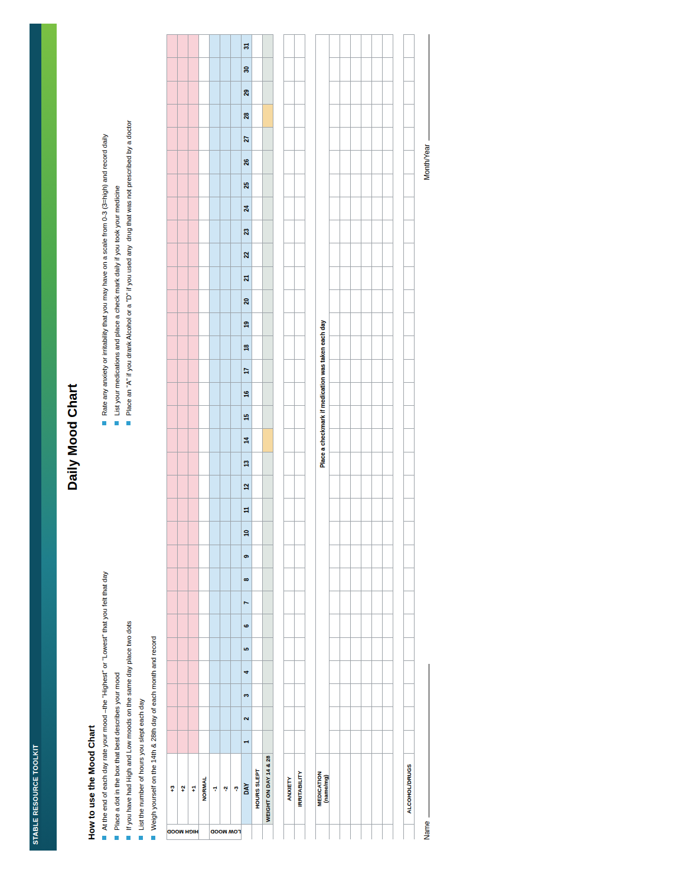STABLE RESOURCE TOOLKIT
Daily Mood Chart
How to use the Mood Chart
At the end of each day rate your mood –the “Highest” or “Lowest” that you felt that day
Place a dot in the box that best describes your mood
If you have had High and Low moods on the same day place two dots
List the number of hours you slept each day
Weigh yourself on the 14th & 28th day of each month and record
Rate any anxiety or irritability that you may have on a scale from 0-3 (3=high) and record daily
List your medications and place a check mark daily if you took your medicine
Place an “A” if you drank Alcohol or a ”D” if you used any drug that was not prescribed by a doctor
| HIGH MOOD | +3 | | | | | | | | | | | | | | | | | | | | | | | | | | | | | | | |
| +2 | | | | | | | | | | | | | | | | | | | | | | | | | | | | | | | |
| +1 | | | | | | | | | | | | | | | | | | | | | | | | | | | | | | | |
| | NORMAL | | | | | | | | | | | | | | | | | | | | | | | | | | | | | | | |
| LOW MOOD | -1 | | | | | | | | | | | | | | | | | | | | | | | | | | | | | | | |
| -2 | | | | | | | | | | | | | | | | | | | | | | | | | | | | | | | |
| -3 | | | | | | | | | | | | | | | | | | | | | | | | | | | | | | | |
| | DAY | 1 | 2 | 3 | 4 | 5 | 6 | 7 | 8 | 9 | 10 | 11 | 12 | 13 | 14 | 15 | 16 | 17 | 18 | 19 | 20 | 21 | 22 | 23 | 24 | 25 | 26 | 27 | 28 | 29 | 30 | 31 |
| | HOURS SLEPT | | | | | | | | | | | | | | | | | | | | | | | | | | | | | | | |
| | WEIGHT ON DAY 14 & 28 | | | | | | | | | | | | | | | | | | | | | | | | | | | | | | | |
| | ANXIETY | | | | | | | | | | | | | | | | | | | | | | | | | | | | | | | |
| | IRRITABILITY | | | | | | | | | | | | | | | | | | | | | | | | | | | | | | | |
| | MEDICATION (name/mg) | Place a checkmark if medication was taken each day |
| | ALCOHOL/DRUGS | | | | | | | | | | | | | | | | | | | | | | | | | | | | | | | |
Name
Month/Year